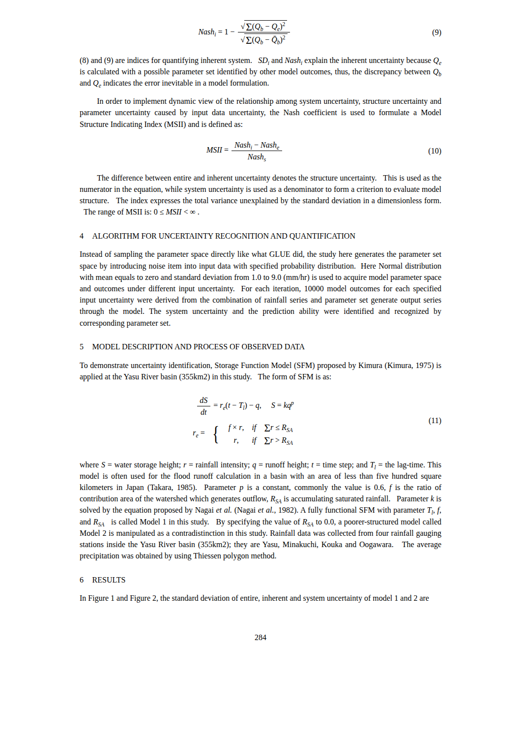Nashi = 1 − √Σ(Qb − Qe)2 √Σ(Qb − Q̄b)2
(9)
(8) and (9) are indices for quantifying inherent system. SDi and Nashi explain the inherent uncertainty because Qe is calculated with a possible parameter set identified by other model outcomes, thus, the discrepancy between Qb and Qe indicates the error inevitable in a model formulation.
In order to implement dynamic view of the relationship among system uncertainty, structure uncertainty and parameter uncertainty caused by input data uncertainty, the Nash coefficient is used to formulate a Model Structure Indicating Index (MSII) and is defined as:
MSII = Nashi − Nashe Nashs
(10)
The difference between entire and inherent uncertainty denotes the structure uncertainty. This is used as the numerator in the equation, while system uncertainty is used as a denominator to form a criterion to evaluate model structure. The index expresses the total variance unexplained by the standard deviation in a dimensionless form. The range of MSII is: 0 ≤ MSII < ∞ .
4 ALGORITHM FOR UNCERTAINTY RECOGNITION AND QUANTIFICATION
Instead of sampling the parameter space directly like what GLUE did, the study here generates the parameter set space by introducing noise item into input data with specified probability distribution. Here Normal distribution with mean equals to zero and standard deviation from 1.0 to 9.0 (mm/hr) is used to acquire model parameter space and outcomes under different input uncertainty. For each iteration, 10000 model outcomes for each specified input uncertainty were derived from the combination of rainfall series and parameter set generate output series through the model. The system uncertainty and the prediction ability were identified and recognized by corresponding parameter set.
5 MODEL DESCRIPTION AND PROCESS OF OBSERVED DATA
To demonstrate uncertainty identification, Storage Function Model (SFM) proposed by Kimura (Kimura, 1975) is applied at the Yasu River basin (355km2) in this study. The form of SFM is as:
dS dt = re(t − Tl) − q, S = kqp re = {
| f × r , | if | Σ r ≤ R SA |
| r , | if | Σ r > R SA |
(11)
where S = water storage height; r = rainfall intensity; q = runoff height; t = time step; and Tl = the lag-time. This model is often used for the flood runoff calculation in a basin with an area of less than five hundred square kilometers in Japan (Takara, 1985). Parameter p is a constant, commonly the value is 0.6, f is the ratio of contribution area of the watershed which generates outflow, RSA is accumulating saturated rainfall. Parameter k is solved by the equation proposed by Nagai et al. (Nagai et al., 1982). A fully functional SFM with parameter Tl, f, and RSA is called Model 1 in this study. By specifying the value of RSA to 0.0, a poorer-structured model called Model 2 is manipulated as a contradistinction in this study. Rainfall data was collected from four rainfall gauging stations inside the Yasu River basin (355km2); they are Yasu, Minakuchi, Kouka and Oogawara. The average precipitation was obtained by using Thiessen polygon method.
6 RESULTS
In Figure 1 and Figure 2, the standard deviation of entire, inherent and system uncertainty of model 1 and 2 are
284